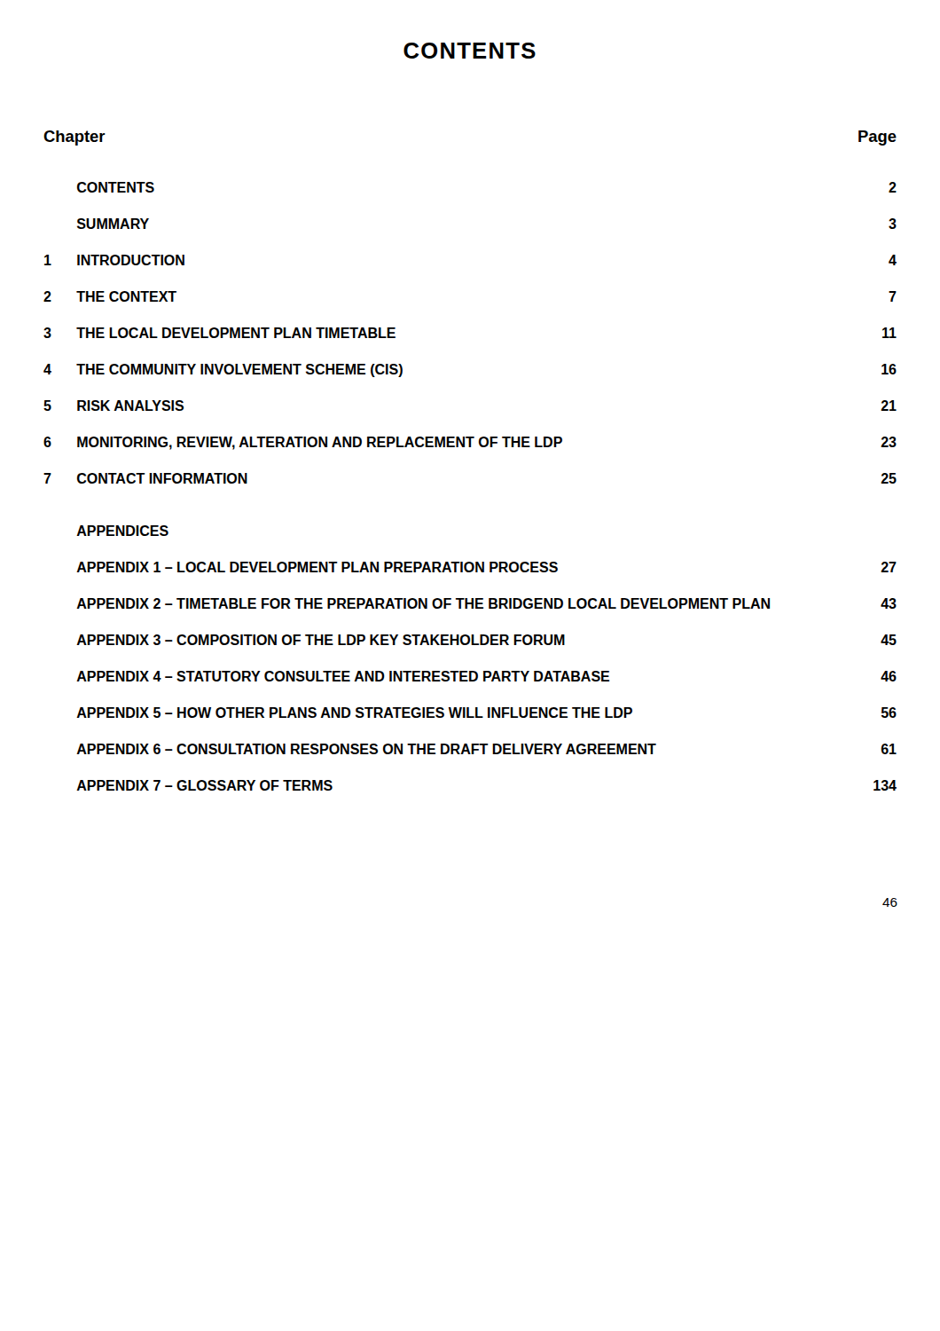CONTENTS
| Chapter | Page |
| --- | --- |
| | CONTENTS | 2 |
| | SUMMARY | 3 |
| 1 | INTRODUCTION | 4 |
| 2 | THE CONTEXT | 7 |
| 3 | THE LOCAL DEVELOPMENT PLAN TIMETABLE | 11 |
| 4 | THE COMMUNITY INVOLVEMENT SCHEME (CIS) | 16 |
| 5 | RISK ANALYSIS | 21 |
| 6 | MONITORING, REVIEW, ALTERATION AND REPLACEMENT OF THE LDP | 23 |
| 7 | CONTACT INFORMATION | 25 |
| | APPENDICES | |
| | APPENDIX 1 – LOCAL DEVELOPMENT PLAN PREPARATION PROCESS | 27 |
| | APPENDIX 2 – TIMETABLE FOR THE PREPARATION OF THE BRIDGEND LOCAL DEVELOPMENT PLAN | 43 |
| | APPENDIX 3 – COMPOSITION OF THE LDP KEY STAKEHOLDER FORUM | 45 |
| | APPENDIX 4 – STATUTORY CONSULTEE AND INTERESTED PARTY DATABASE | 46 |
| | APPENDIX 5 – HOW OTHER PLANS AND STRATEGIES WILL INFLUENCE THE LDP | 56 |
| | APPENDIX 6 – CONSULTATION RESPONSES ON THE DRAFT DELIVERY AGREEMENT | 61 |
| | APPENDIX 7 – GLOSSARY OF TERMS | 134 |
46